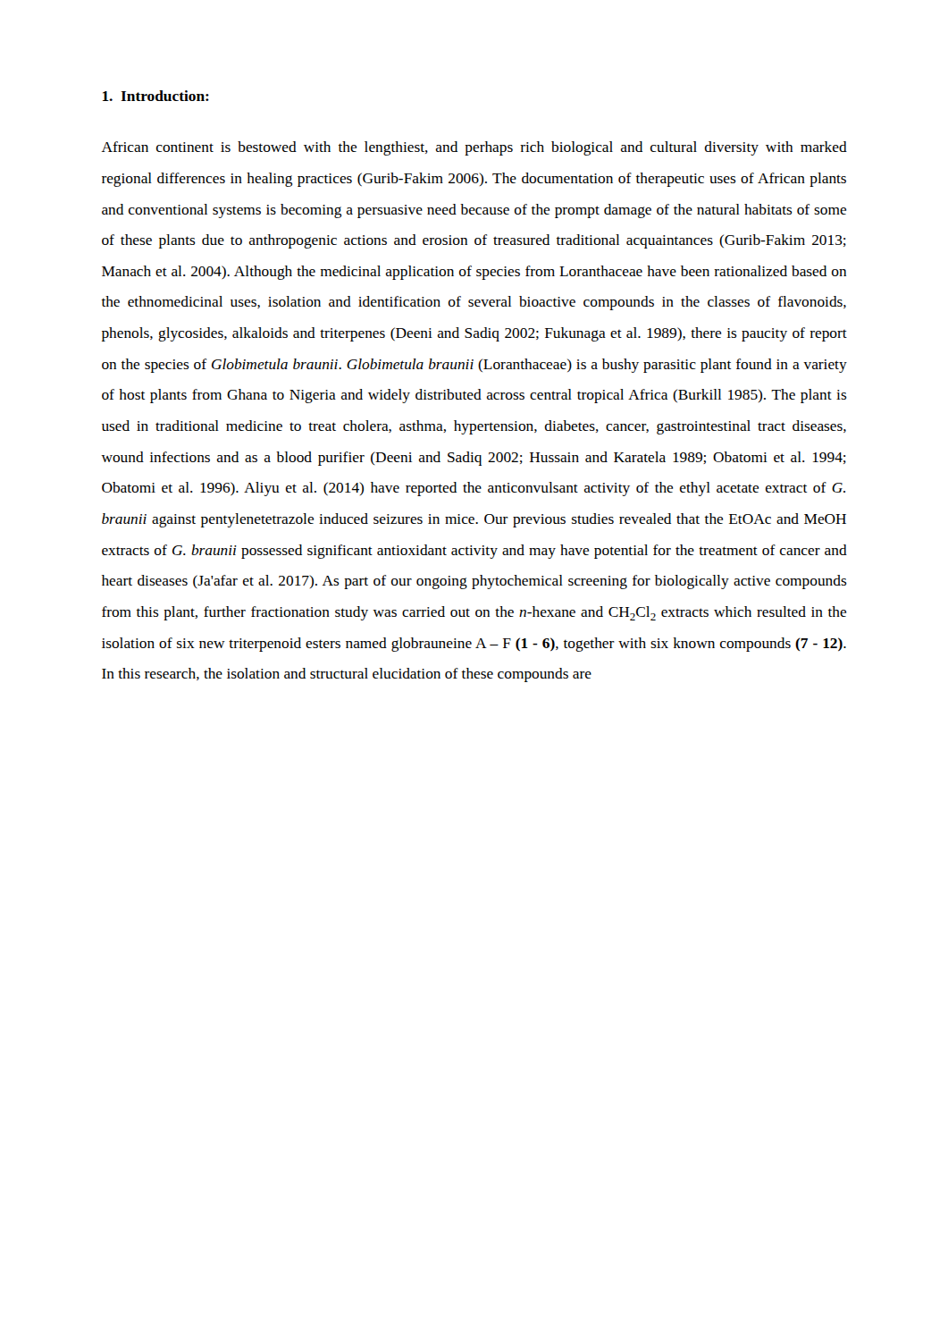1. Introduction:
African continent is bestowed with the lengthiest, and perhaps rich biological and cultural diversity with marked regional differences in healing practices (Gurib-Fakim 2006). The documentation of therapeutic uses of African plants and conventional systems is becoming a persuasive need because of the prompt damage of the natural habitats of some of these plants due to anthropogenic actions and erosion of treasured traditional acquaintances (Gurib-Fakim 2013; Manach et al. 2004). Although the medicinal application of species from Loranthaceae have been rationalized based on the ethnomedicinal uses, isolation and identification of several bioactive compounds in the classes of flavonoids, phenols, glycosides, alkaloids and triterpenes (Deeni and Sadiq 2002; Fukunaga et al. 1989), there is paucity of report on the species of Globimetula braunii. Globimetula braunii (Loranthaceae) is a bushy parasitic plant found in a variety of host plants from Ghana to Nigeria and widely distributed across central tropical Africa (Burkill 1985). The plant is used in traditional medicine to treat cholera, asthma, hypertension, diabetes, cancer, gastrointestinal tract diseases, wound infections and as a blood purifier (Deeni and Sadiq 2002; Hussain and Karatela 1989; Obatomi et al. 1994; Obatomi et al. 1996). Aliyu et al. (2014) have reported the anticonvulsant activity of the ethyl acetate extract of G. braunii against pentylenetetrazole induced seizures in mice. Our previous studies revealed that the EtOAc and MeOH extracts of G. braunii possessed significant antioxidant activity and may have potential for the treatment of cancer and heart diseases (Ja'afar et al. 2017). As part of our ongoing phytochemical screening for biologically active compounds from this plant, further fractionation study was carried out on the n-hexane and CH2Cl2 extracts which resulted in the isolation of six new triterpenoid esters named globrauneine A – F (1 - 6), together with six known compounds (7 - 12). In this research, the isolation and structural elucidation of these compounds are